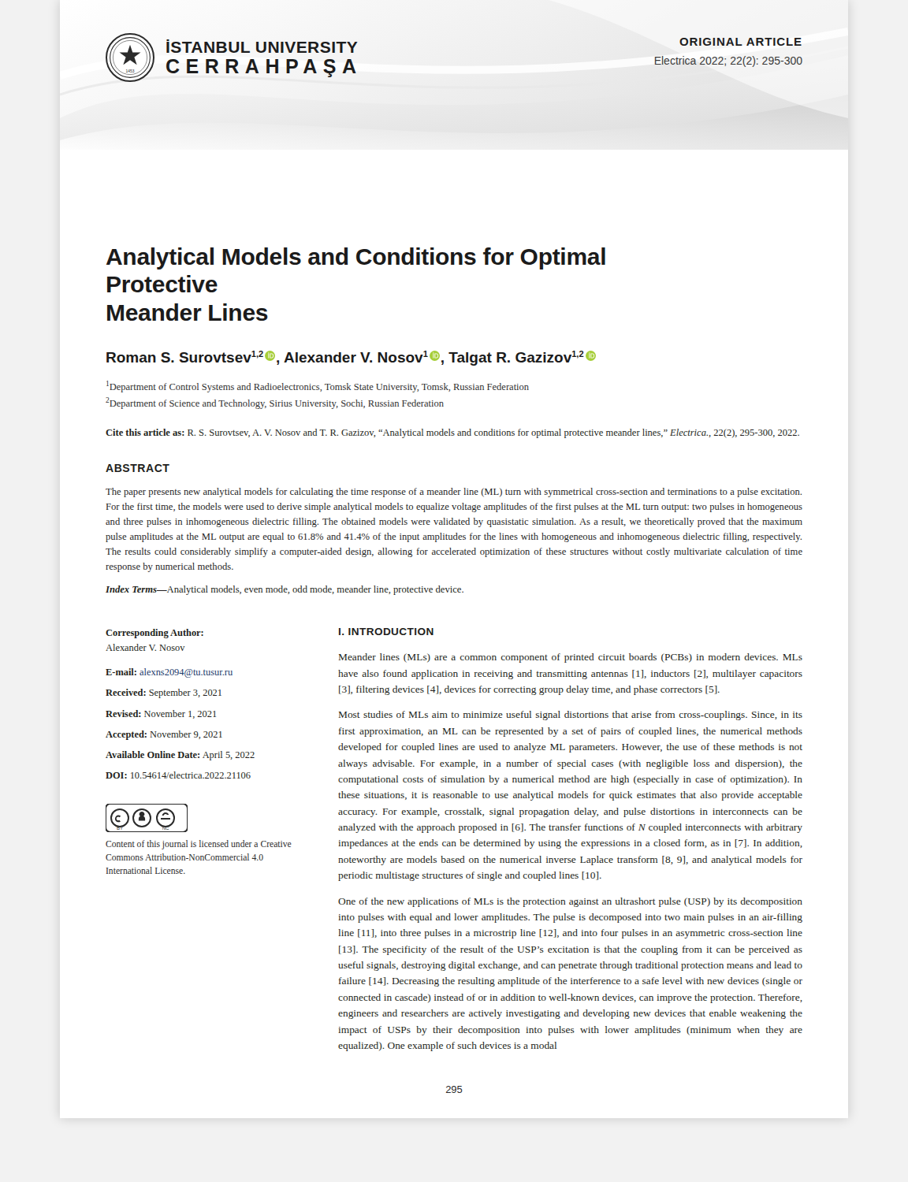1453
İSTANBUL UNIVERSITY
CERRAHPAŞA
ORIGINAL ARTICLE
Electrica 2022; 22(2): 295-300
Analytical Models and Conditions for Optimal Protective
Meander Lines
Roman S. Surovtsev1,2, Alexander V. Nosov1, Talgat R. Gazizov1,2
1Department of Control Systems and Radioelectronics, Tomsk State University, Tomsk, Russian Federation
2Department of Science and Technology, Sirius University, Sochi, Russian Federation
Cite this article as: R. S. Surovtsev, A. V. Nosov and T. R. Gazizov, “Analytical models and conditions for optimal protective meander lines,” Electrica., 22(2), 295-300, 2022.
ABSTRACT
The paper presents new analytical models for calculating the time response of a meander line (ML) turn with symmetrical cross-section and terminations to a pulse excitation. For the first time, the models were used to derive simple analytical models to equalize voltage amplitudes of the first pulses at the ML turn output: two pulses in homogeneous and three pulses in inhomogeneous dielectric filling. The obtained models were validated by quasistatic simulation. As a result, we theoretically proved that the maximum pulse amplitudes at the ML output are equal to 61.8% and 41.4% of the input amplitudes for the lines with homogeneous and inhomogeneous dielectric filling, respectively. The results could considerably simplify a computer-aided design, allowing for accelerated optimization of these structures without costly multivariate calculation of time response by numerical methods.
Index Terms—Analytical models, even mode, odd mode, meander line, protective device.
Corresponding Author:
Alexander V. Nosov
E-mail: alexns2094@tu.tusur.ru
Received: September 3, 2021
Revised: November 1, 2021
Accepted: November 9, 2021
Available Online Date: April 5, 2022
DOI: 10.54614/electrica.2022.21106
BY NC
Content of this journal is licensed under a Creative Commons Attribution-NonCommercial 4.0 International License.
I. INTRODUCTION
Meander lines (MLs) are a common component of printed circuit boards (PCBs) in modern devices. MLs have also found application in receiving and transmitting antennas [1], inductors [2], multilayer capacitors [3], filtering devices [4], devices for correcting group delay time, and phase correctors [5].
Most studies of MLs aim to minimize useful signal distortions that arise from cross-couplings. Since, in its first approximation, an ML can be represented by a set of pairs of coupled lines, the numerical methods developed for coupled lines are used to analyze ML parameters. However, the use of these methods is not always advisable. For example, in a number of special cases (with negligible loss and dispersion), the computational costs of simulation by a numerical method are high (especially in case of optimization). In these situations, it is reasonable to use analytical models for quick estimates that also provide acceptable accuracy. For example, crosstalk, signal propagation delay, and pulse distortions in interconnects can be analyzed with the approach proposed in [6]. The transfer functions of N coupled interconnects with arbitrary impedances at the ends can be determined by using the expressions in a closed form, as in [7]. In addition, noteworthy are models based on the numerical inverse Laplace transform [8, 9], and analytical models for periodic multistage structures of single and coupled lines [10].
One of the new applications of MLs is the protection against an ultrashort pulse (USP) by its decomposition into pulses with equal and lower amplitudes. The pulse is decomposed into two main pulses in an air-filling line [11], into three pulses in a microstrip line [12], and into four pulses in an asymmetric cross-section line [13]. The specificity of the result of the USP’s excitation is that the coupling from it can be perceived as useful signals, destroying digital exchange, and can penetrate through traditional protection means and lead to failure [14]. Decreasing the resulting amplitude of the interference to a safe level with new devices (single or connected in cascade) instead of or in addition to well-known devices, can improve the protection. Therefore, engineers and researchers are actively investigating and developing new devices that enable weakening the impact of USPs by their decomposition into pulses with lower amplitudes (minimum when they are equalized). One example of such devices is a modal
295